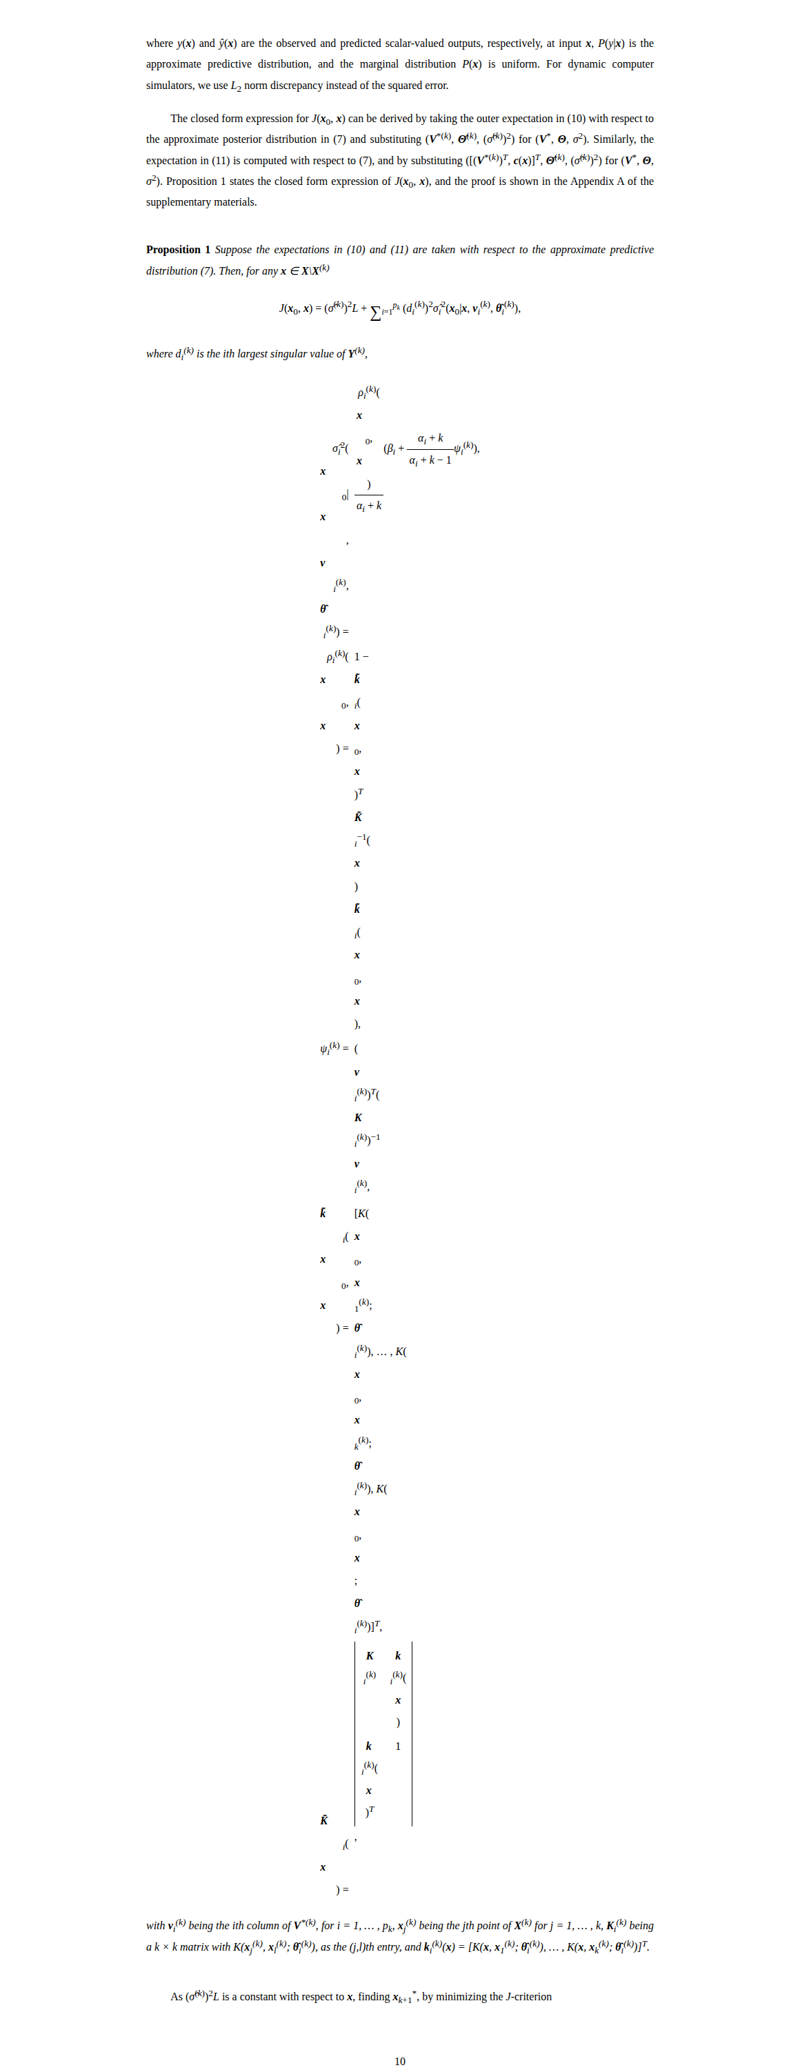where y(x) and ŷ(x) are the observed and predicted scalar-valued outputs, respectively, at input x, P(y|x) is the approximate predictive distribution, and the marginal distribution P(x) is uniform. For dynamic computer simulators, we use L2 norm discrepancy instead of the squared error.
The closed form expression for J(x0, x) can be derived by taking the outer expectation in (10) with respect to the approximate posterior distribution in (7) and substituting (V*(k), Θ̂(k), (σ̂(k))2) for (V*, Θ, σ2). Similarly, the expectation in (11) is computed with respect to (7), and by substituting ([(V*(k))T, c(x)]T, Θ̂(k), (σ̂(k))2) for (V*, Θ, σ2). Proposition 1 states the closed form expression of J(x0, x), and the proof is shown in the Appendix A of the supplementary materials.
Proposition 1 Suppose the expectations in (10) and (11) are taken with respect to the approximate predictive distribution (7). Then, for any x ∈ X\X(k)
J(x0, x) = (σ̂(k))2L + ∑i=1pk (di(k))2σ̂i2(x0|x, vi(k), θ̂i(k)),
where di(k) is the ith largest singular value of Y(k),
σ̂i2(x0|x, vi(k), θ̂i(k)) = ρi(k)(x0, x) αi + k(βi + αi + k αi + k − 1 ψi(k)),
ρi(k)(x0, x) = 1 − k̃i(x0, x)T K̃i−1(x) k̃i(x0, x),
ψi(k) = (vi(k))T(Ki(k))−1vi(k),
k̃i(x0, x) = [K(x0, x1(k); θ̂i(k)), … , K(x0, xk(k); θ̂i(k)), K(x0, x; θ̂i(k))]T,
K̃i(x) =
Ki(k) ki(k)(x)
ki(k)(x)T 1
,
with vi(k) being the ith column of V*(k), for i = 1, … , pk, xj(k) being the jth point of X(k) for j = 1, … , k, Ki(k) being a k × k matrix with K(xj(k), xl(k); θ̂i(k)), as the (j,l)th entry, and ki(k)(x) = [K(x, x1(k); θ̂i(k)), … , K(x, xk(k); θ̂i(k))]T.
As (σ̂(k))2L is a constant with respect to x, finding xk+1*, by minimizing the J-criterion
10